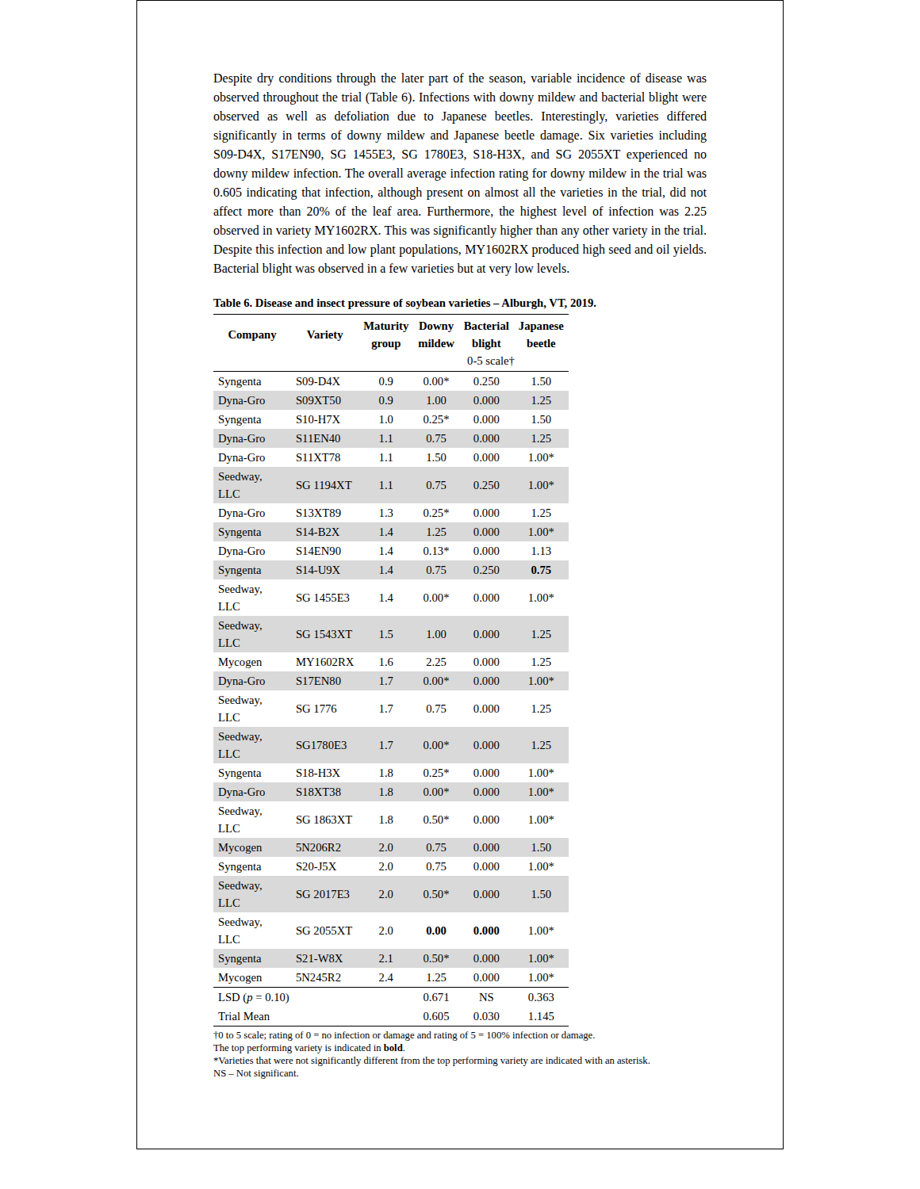Despite dry conditions through the later part of the season, variable incidence of disease was observed throughout the trial (Table 6). Infections with downy mildew and bacterial blight were observed as well as defoliation due to Japanese beetles. Interestingly, varieties differed significantly in terms of downy mildew and Japanese beetle damage. Six varieties including S09-D4X, S17EN90, SG 1455E3, SG 1780E3, S18-H3X, and SG 2055XT experienced no downy mildew infection. The overall average infection rating for downy mildew in the trial was 0.605 indicating that infection, although present on almost all the varieties in the trial, did not affect more than 20% of the leaf area. Furthermore, the highest level of infection was 2.25 observed in variety MY1602RX. This was significantly higher than any other variety in the trial. Despite this infection and low plant populations, MY1602RX produced high seed and oil yields. Bacterial blight was observed in a few varieties but at very low levels.
Table 6. Disease and insect pressure of soybean varieties – Alburgh, VT, 2019.
| Company | Variety | Maturity group | Downy mildew | Bacterial blight | Japanese beetle |
| --- | --- | --- | --- | --- | --- |
| | | | 0-5 scale† |
| Syngenta | S09-D4X | 0.9 | 0.00* | 0.250 | 1.50 |
| Dyna-Gro | S09XT50 | 0.9 | 1.00 | 0.000 | 1.25 |
| Syngenta | S10-H7X | 1.0 | 0.25* | 0.000 | 1.50 |
| Dyna-Gro | S11EN40 | 1.1 | 0.75 | 0.000 | 1.25 |
| Dyna-Gro | S11XT78 | 1.1 | 1.50 | 0.000 | 1.00* |
| Seedway, LLC | SG 1194XT | 1.1 | 0.75 | 0.250 | 1.00* |
| Dyna-Gro | S13XT89 | 1.3 | 0.25* | 0.000 | 1.25 |
| Syngenta | S14-B2X | 1.4 | 1.25 | 0.000 | 1.00* |
| Dyna-Gro | S14EN90 | 1.4 | 0.13* | 0.000 | 1.13 |
| Syngenta | S14-U9X | 1.4 | 0.75 | 0.250 | 0.75 |
| Seedway, LLC | SG 1455E3 | 1.4 | 0.00* | 0.000 | 1.00* |
| Seedway, LLC | SG 1543XT | 1.5 | 1.00 | 0.000 | 1.25 |
| Mycogen | MY1602RX | 1.6 | 2.25 | 0.000 | 1.25 |
| Dyna-Gro | S17EN80 | 1.7 | 0.00* | 0.000 | 1.00* |
| Seedway, LLC | SG 1776 | 1.7 | 0.75 | 0.000 | 1.25 |
| Seedway, LLC | SG1780E3 | 1.7 | 0.00* | 0.000 | 1.25 |
| Syngenta | S18-H3X | 1.8 | 0.25* | 0.000 | 1.00* |
| Dyna-Gro | S18XT38 | 1.8 | 0.00* | 0.000 | 1.00* |
| Seedway, LLC | SG 1863XT | 1.8 | 0.50* | 0.000 | 1.00* |
| Mycogen | 5N206R2 | 2.0 | 0.75 | 0.000 | 1.50 |
| Syngenta | S20-J5X | 2.0 | 0.75 | 0.000 | 1.00* |
| Seedway, LLC | SG 2017E3 | 2.0 | 0.50* | 0.000 | 1.50 |
| Seedway, LLC | SG 2055XT | 2.0 | 0.00 | 0.000 | 1.00* |
| Syngenta | S21-W8X | 2.1 | 0.50* | 0.000 | 1.00* |
| Mycogen | 5N245R2 | 2.4 | 1.25 | 0.000 | 1.00* |
| LSD ( p = 0.10) | 0.671 | NS | 0.363 |
| Trial Mean | 0.605 | 0.030 | 1.145 |
†0 to 5 scale; rating of 0 = no infection or damage and rating of 5 = 100% infection or damage.
The top performing variety is indicated in bold.
*Varieties that were not significantly different from the top performing variety are indicated with an asterisk.
NS – Not significant.